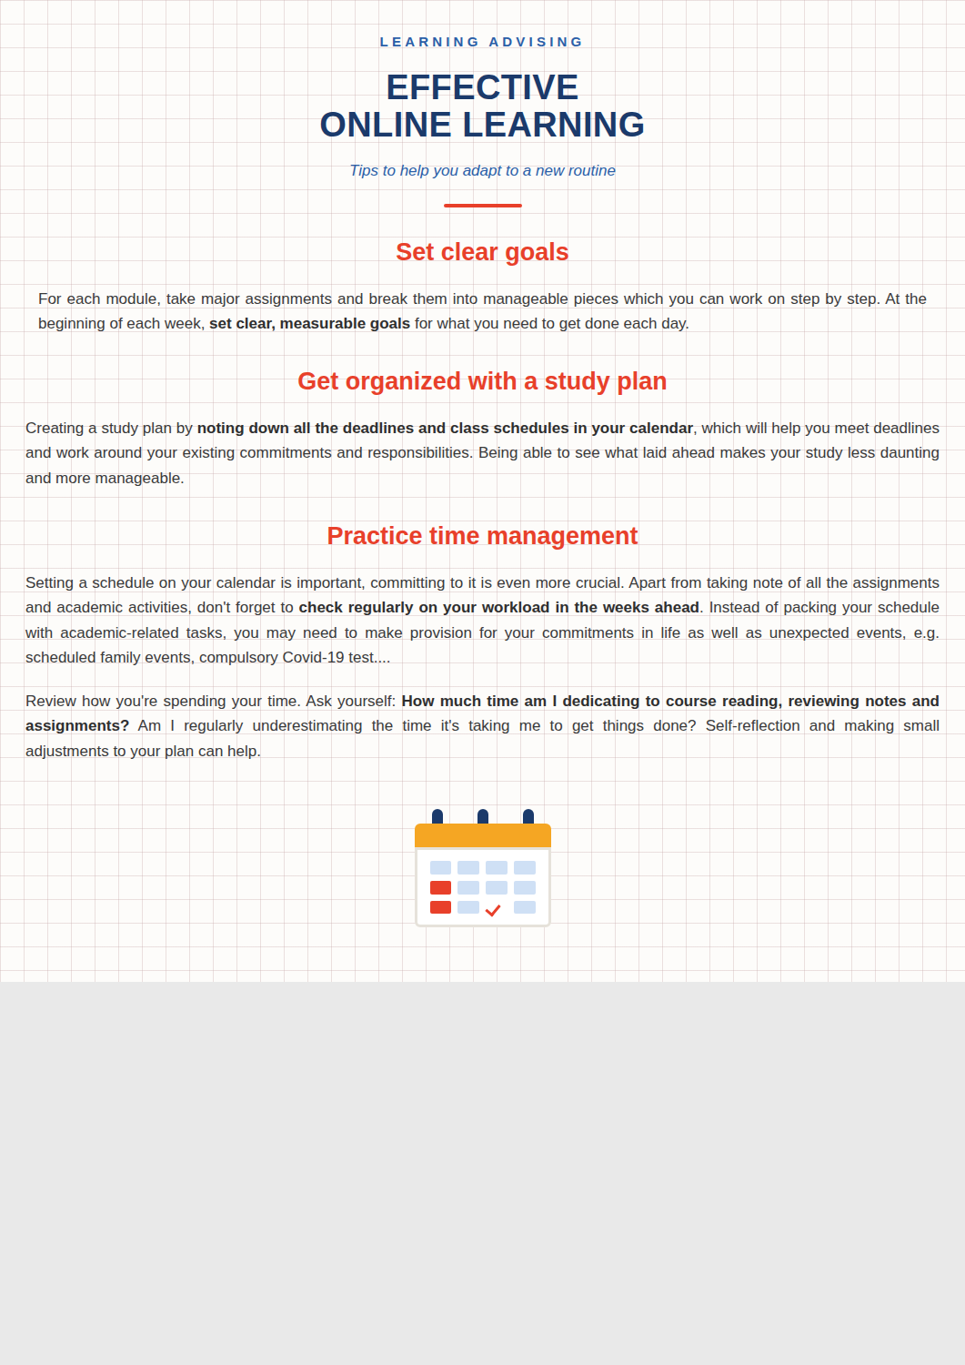Learning Advising
Effective
Online Learning
Tips to help you adapt to a new routine
Set clear goals
For each module, take major assignments and break them into manageable pieces which you can work on step by step. At the beginning of each week, set clear, measurable goals for what you need to get done each day.
Get organized with a study plan
Creating a study plan by noting down all the deadlines and class schedules in your calendar, which will help you meet deadlines and work around your existing commitments and responsibilities. Being able to see what laid ahead makes your study less daunting and more manageable.
Practice time management
Setting a schedule on your calendar is important, committing to it is even more crucial. Apart from taking note of all the assignments and academic activities, don't forget to check regularly on your workload in the weeks ahead. Instead of packing your schedule with academic-related tasks, you may need to make provision for your commitments in life as well as unexpected events, e.g. scheduled family events, compulsory Covid-19 test....
Review how you're spending your time. Ask yourself: How much time am I dedicating to course reading, reviewing notes and assignments? Am I regularly underestimating the time it's taking me to get things done? Self-reflection and making small adjustments to your plan can help.